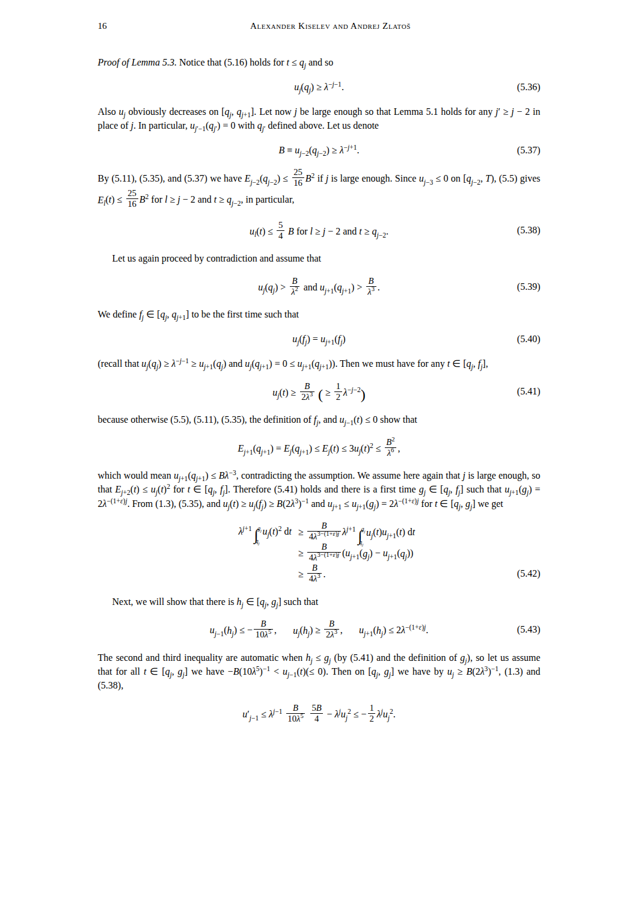16 Alexander Kiselev and Andrej Zlatoš
Proof of Lemma 5.3. Notice that (5.16) holds for t ≤ qj and so
uj(qj) ≥ λ−j−1. (5.36)
Also uj obviously decreases on [qj, qj+1]. Let now j be large enough so that Lemma 5.1 holds for any j′ ≥ j − 2 in place of j. In particular, uj′−1(qj′) = 0 with qj′ defined above. Let us denote
B ≡ uj−2(qj−2) ≥ λ−j+1. (5.37)
By (5.11), (5.35), and (5.37) we have Ej−2(qj−2) ≤ 2516 B2 if j is large enough. Since uj−3 ≤ 0 on [qj−2, T), (5.5) gives El(t) ≤ 2516 B2 for l ≥ j − 2 and t ≥ qj−2, in particular,
ul(t) ≤ 54 B for l ≥ j − 2 and t ≥ qj−2. (5.38)
Let us again proceed by contradiction and assume that
uj(qj) > Bλ2 and uj+1(qj+1) > Bλ3. (5.39)
We define fj ∈ [qj, qj+1] to be the first time such that
uj(fj) = uj+1(fj) (5.40)
(recall that uj(qj) ≥ λ−j−1 ≥ uj+1(qj) and uj(qj+1) = 0 ≤ uj+1(qj+1)). Then we must have for any t ∈ [qj, fj],
uj(t) ≥ B 2λ3 ( ≥ 12 λ−j−2) (5.41)
because otherwise (5.5), (5.11), (5.35), the definition of fj, and uj−1(t) ≤ 0 show that
Ej+1(qj+1) = Ej(qj+1) ≤ Ej(t) ≤ 3uj(t)2 ≤ B2 λ6,
which would mean uj+1(qj+1) ≤ Bλ−3, contradicting the assumption. We assume here again that j is large enough, so that Ej+2(t) ≤ uj(t)2 for t ∈ [qj, fj]. Therefore (5.41) holds and there is a first time gj ∈ [qj, fj] such that uj+1(gj) = 2λ−(1+ε)j. From (1.3), (5.35), and uj(t) ≥ uj(fj) ≥ B(2λ3)−1 and uj+1 ≤ uj+1(gj) = 2λ−(1+ε)j for t ∈ [qj, gj] we get
λj+1 ∫gj qj uj(t)2 dt ≥ B 4λ3−(1+ε)j λj+1 ∫gj qj uj(t)uj+1(t) dt
≥ B 4λ3−(1+ε)j(uj+1(gj) − uj+1(qj))
≥ B 4λ3. (5.42)
Next, we will show that there is hj ∈ [qj, gj] such that
uj−1(hj) ≤ −B 10λ5, uj(hj) ≥ B 2λ3, uj+1(hj) ≤ 2λ−(1+ε)j. (5.43)
The second and third inequality are automatic when hj ≤ gj (by (5.41) and the definition of gj), so let us assume that for all t ∈ [qj, gj] we have −B(10λ5)−1 < uj−1(t)(≤ 0). Then on [qj, gj] we have by uj ≥ B(2λ3)−1, (1.3) and (5.38),
u′j−1 ≤ λj−1 B 10λ5 5B 4 − λjuj2 ≤ −12 λjuj2.